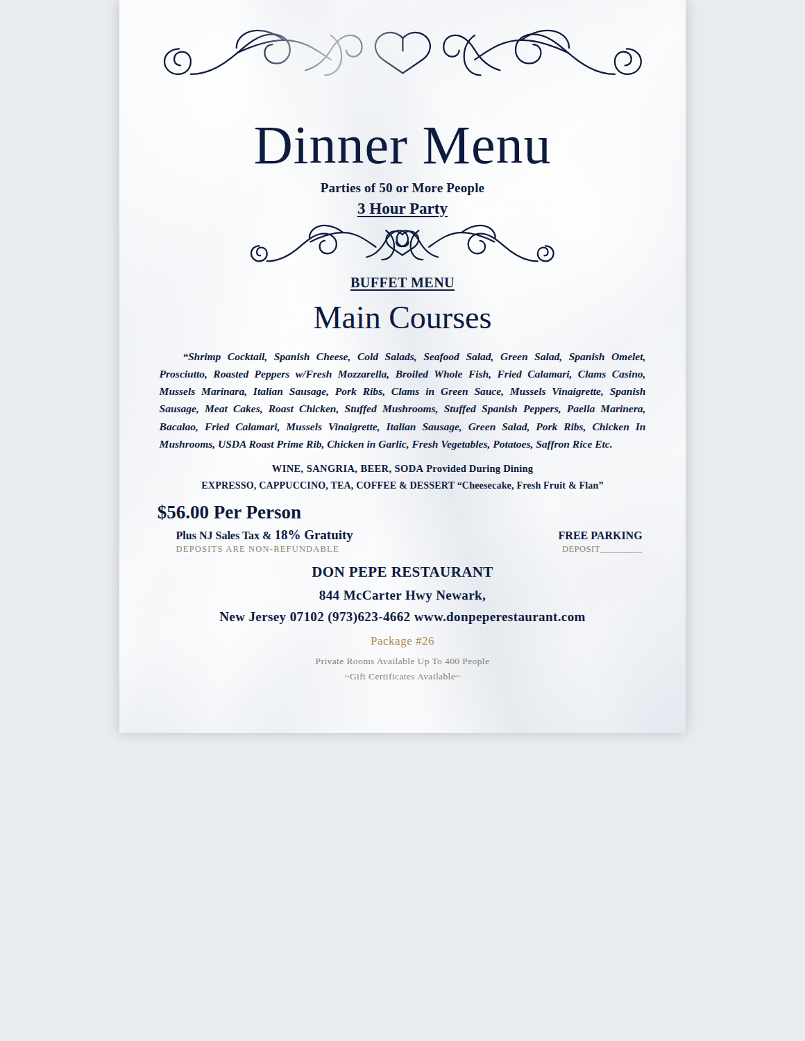Dinner Menu
Parties of 50 or More People
3 Hour Party
BUFFET MENU
Main Courses
“Shrimp Cocktail, Spanish Cheese, Cold Salads, Seafood Salad, Green Salad, Spanish Omelet, Prosciutto, Roasted Peppers w/Fresh Mozzarella, Broiled Whole Fish, Fried Calamari, Clams Casino, Mussels Marinara, Italian Sausage, Pork Ribs, Clams in Green Sauce, Mussels Vinaigrette, Spanish Sausage, Meat Cakes, Roast Chicken, Stuffed Mushrooms, Stuffed Spanish Peppers, Paella Marinera, Bacalao, Fried Calamari, Mussels Vinaigrette, Italian Sausage, Green Salad, Pork Ribs, Chicken In Mushrooms, USDA Roast Prime Rib, Chicken in Garlic, Fresh Vegetables, Potatoes, Saffron Rice Etc.
WINE, SANGRIA, BEER, SODA Provided During Dining
EXPRESSO, CAPPUCCINO, TEA, COFFEE & DESSERT “Cheesecake, Fresh Fruit & Flan”
$56.00 Per Person
Plus NJ Sales Tax & 18% Gratuity FREE PARKING
DEPOSITS ARE NON-REFUNDABLE DEPOSIT_________
DON PEPE RESTAURANT
844 McCarter Hwy Newark,
New Jersey 07102 (973)623-4662 www.donpeperestaurant.com
Package #26
Private Rooms Available Up To 400 People
~Gift Certificates Available~